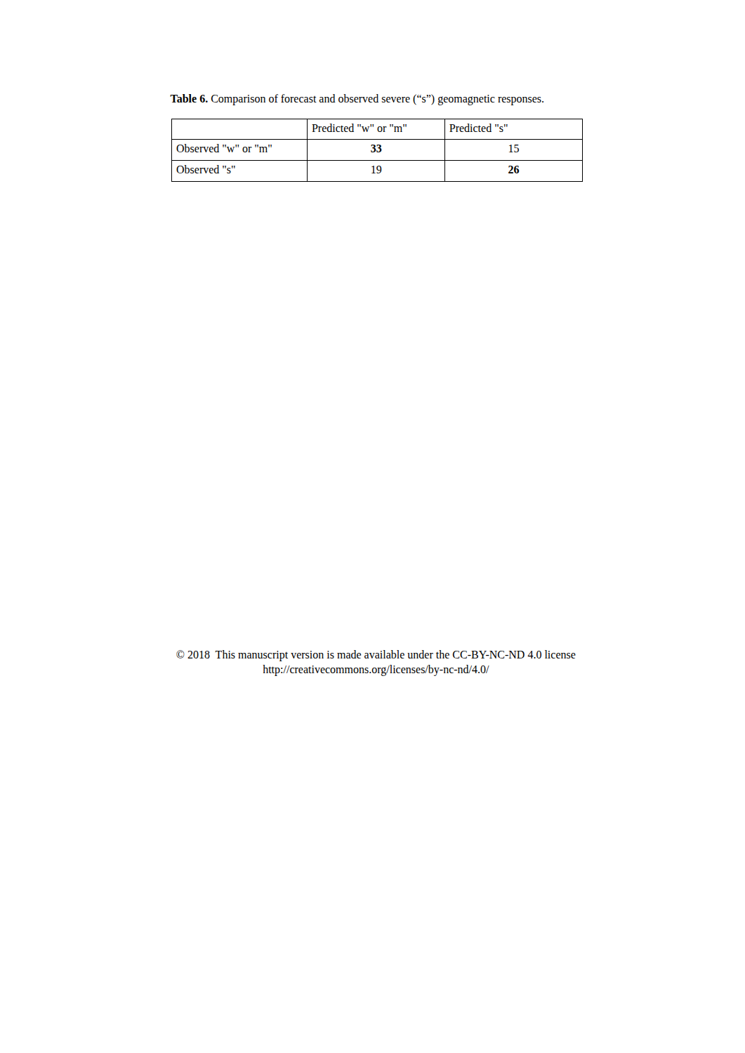Table 6. Comparison of forecast and observed severe (“s”) geomagnetic responses.
| | Predicted "w" or "m" | Predicted "s" |
| Observed "w" or "m" | 33 | 15 |
| Observed "s" | 19 | 26 |
© 2018 This manuscript version is made available under the CC-BY-NC-ND 4.0 license http://creativecommons.org/licenses/by-nc-nd/4.0/